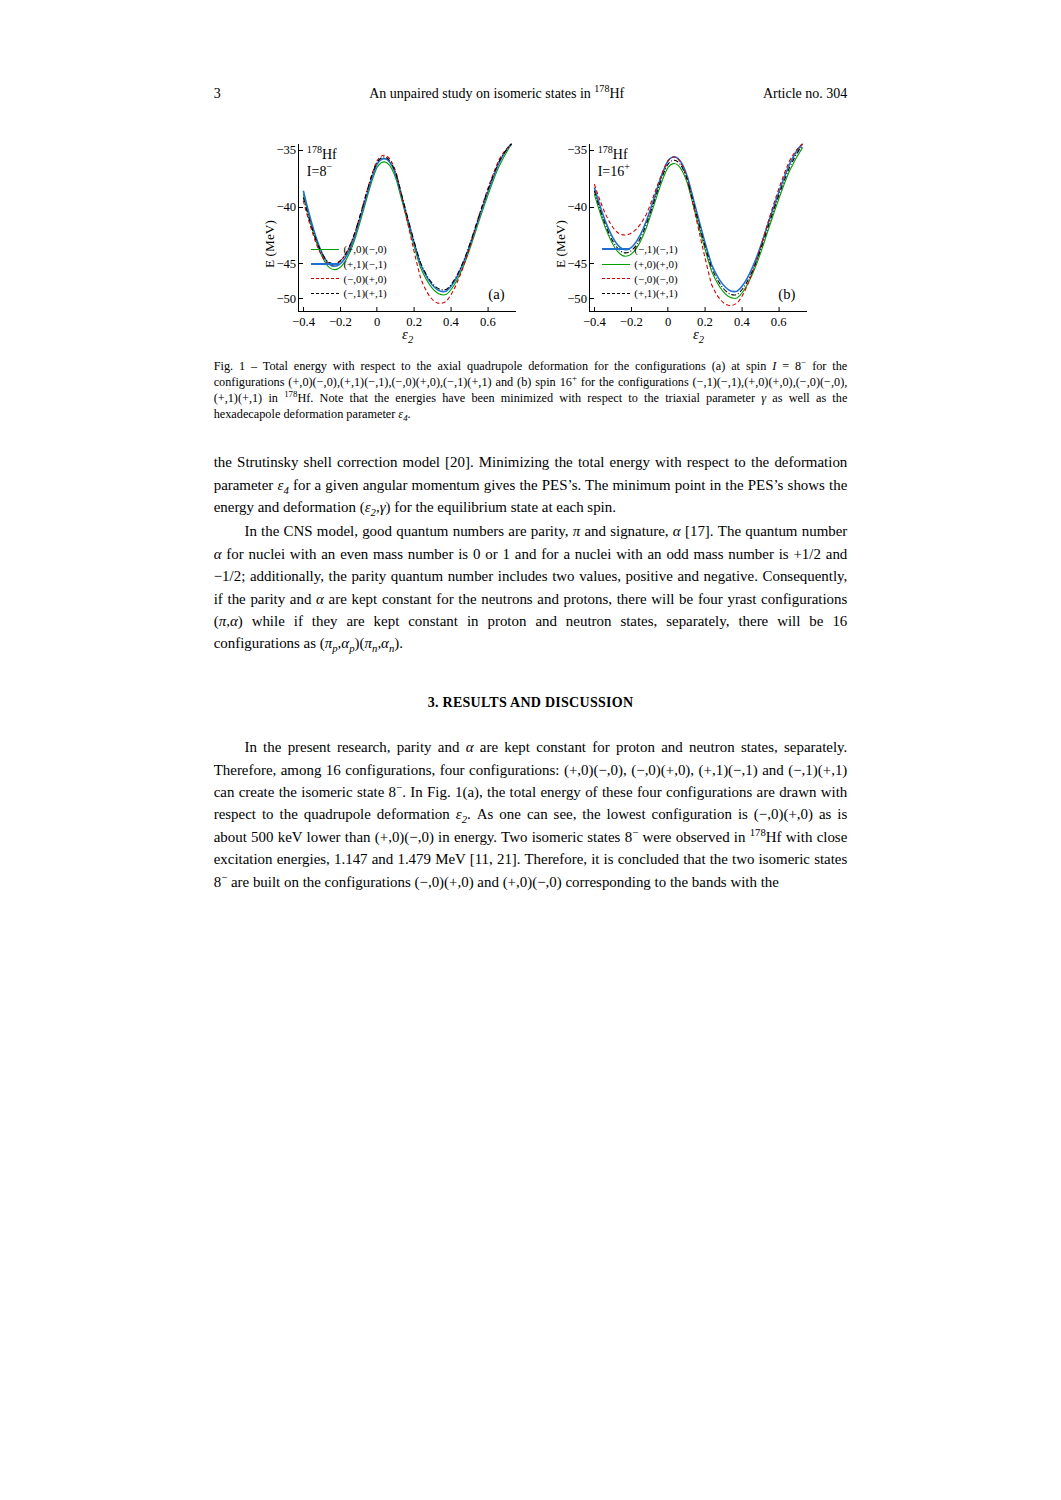3
An unpaired study on isomeric states in 178Hf
Article no. 304
E (MeV)
178Hf
I=8−
−35
−40
−45
−50
−0.4
−0.2
0
0.2
0.4
0.6
ε2
(+,0)(−,0)
(+,1)(−,1)
(−,0)(+,0)
(−,1)(+,1)
(a)
E (MeV)
178Hf
I=16+
−35
−40
−45
−50
−0.4
−0.2
0
0.2
0.4
0.6
ε2
(−,1)(−,1)
(+,0)(+,0)
(−,0)(−,0)
(+,1)(+,1)
(b)
Fig. 1 – Total energy with respect to the axial quadrupole deformation for the configurations (a) at spin I = 8− for the configurations (+,0)(−,0),(+,1)(−,1),(−,0)(+,0),(−,1)(+,1) and (b) spin 16+ for the configurations (−,1)(−,1),(+,0)(+,0),(−,0)(−,0),(+,1)(+,1) in 178Hf. Note that the energies have been minimized with respect to the triaxial parameter γ as well as the hexadecapole deformation parameter ε4.
the Strutinsky shell correction model [20]. Minimizing the total energy with respect to the deformation parameter ε4 for a given angular momentum gives the PES’s. The minimum point in the PES’s shows the energy and deformation (ε2,γ) for the equilibrium state at each spin.
In the CNS model, good quantum numbers are parity, π and signature, α [17]. The quantum number α for nuclei with an even mass number is 0 or 1 and for a nuclei with an odd mass number is +1/2 and −1/2; additionally, the parity quantum number includes two values, positive and negative. Consequently, if the parity and α are kept constant for the neutrons and protons, there will be four yrast configurations (π,α) while if they are kept constant in proton and neutron states, separately, there will be 16 configurations as (πp,αp)(πn,αn).
3. RESULTS AND DISCUSSION
In the present research, parity and α are kept constant for proton and neutron states, separately. Therefore, among 16 configurations, four configurations: (+,0)(−,0), (−,0)(+,0), (+,1)(−,1) and (−,1)(+,1) can create the isomeric state 8−. In Fig. 1(a), the total energy of these four configurations are drawn with respect to the quadrupole deformation ε2. As one can see, the lowest configuration is (−,0)(+,0) as is about 500 keV lower than (+,0)(−,0) in energy. Two isomeric states 8− were observed in 178Hf with close excitation energies, 1.147 and 1.479 MeV [11, 21]. Therefore, it is concluded that the two isomeric states 8− are built on the configurations (−,0)(+,0) and (+,0)(−,0) corresponding to the bands with the